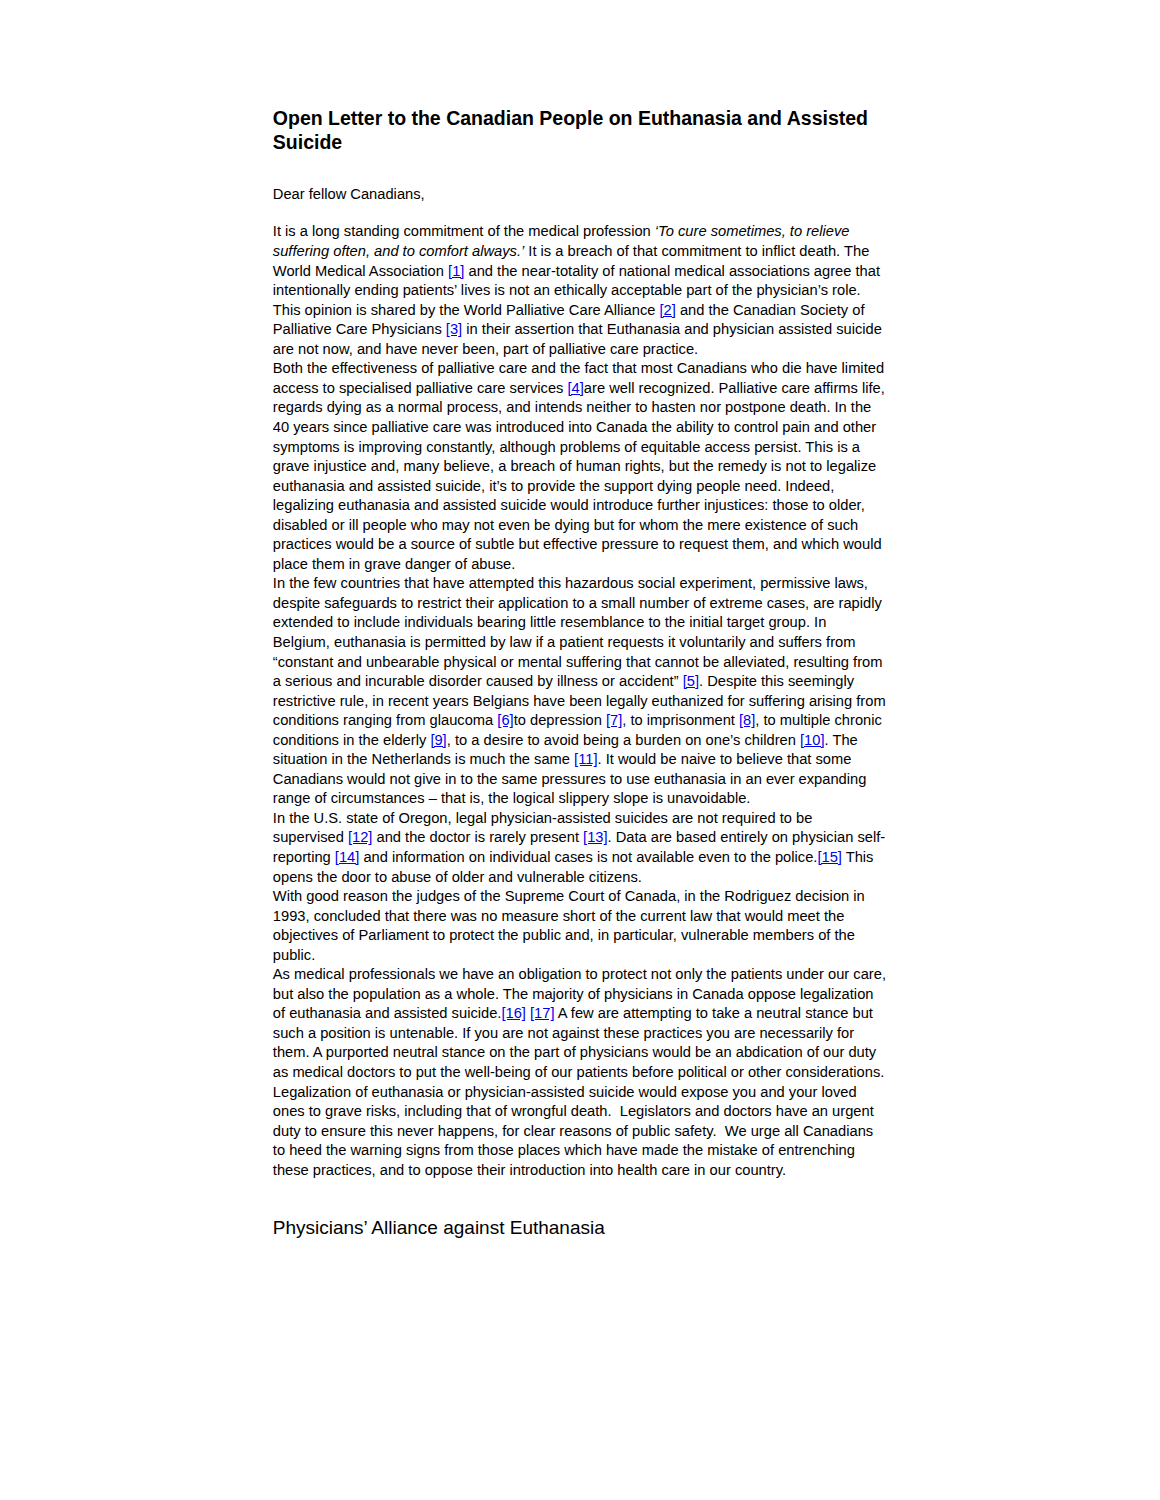Open Letter to the Canadian People on Euthanasia and Assisted Suicide
Dear fellow Canadians,
It is a long standing commitment of the medical profession ‘To cure sometimes, to relieve suffering often, and to comfort always.’ It is a breach of that commitment to inflict death. The World Medical Association [1] and the near-totality of national medical associations agree that intentionally ending patients’ lives is not an ethically acceptable part of the physician’s role. This opinion is shared by the World Palliative Care Alliance [2] and the Canadian Society of Palliative Care Physicians [3] in their assertion that Euthanasia and physician assisted suicide are not now, and have never been, part of palliative care practice.
Both the effectiveness of palliative care and the fact that most Canadians who die have limited access to specialised palliative care services [4] are well recognized. Palliative care affirms life, regards dying as a normal process, and intends neither to hasten nor postpone death. In the 40 years since palliative care was introduced into Canada the ability to control pain and other symptoms is improving constantly, although problems of equitable access persist. This is a grave injustice and, many believe, a breach of human rights, but the remedy is not to legalize euthanasia and assisted suicide, it’s to provide the support dying people need. Indeed, legalizing euthanasia and assisted suicide would introduce further injustices: those to older, disabled or ill people who may not even be dying but for whom the mere existence of such practices would be a source of subtle but effective pressure to request them, and which would place them in grave danger of abuse.
In the few countries that have attempted this hazardous social experiment, permissive laws, despite safeguards to restrict their application to a small number of extreme cases, are rapidly extended to include individuals bearing little resemblance to the initial target group. In Belgium, euthanasia is permitted by law if a patient requests it voluntarily and suffers from “constant and unbearable physical or mental suffering that cannot be alleviated, resulting from a serious and incurable disorder caused by illness or accident” [5]. Despite this seemingly restrictive rule, in recent years Belgians have been legally euthanized for suffering arising from conditions ranging from glaucoma [6] to depression [7], to imprisonment [8], to multiple chronic conditions in the elderly [9], to a desire to avoid being a burden on one’s children [10]. The situation in the Netherlands is much the same [11]. It would be naive to believe that some Canadians would not give in to the same pressures to use euthanasia in an ever expanding range of circumstances – that is, the logical slippery slope is unavoidable.
In the U.S. state of Oregon, legal physician-assisted suicides are not required to be supervised [12] and the doctor is rarely present [13]. Data are based entirely on physician self-reporting [14] and information on individual cases is not available even to the police.[15] This opens the door to abuse of older and vulnerable citizens.
With good reason the judges of the Supreme Court of Canada, in the Rodriguez decision in 1993, concluded that there was no measure short of the current law that would meet the objectives of Parliament to protect the public and, in particular, vulnerable members of the public.
As medical professionals we have an obligation to protect not only the patients under our care, but also the population as a whole. The majority of physicians in Canada oppose legalization of euthanasia and assisted suicide.[16] [17] A few are attempting to take a neutral stance but such a position is untenable. If you are not against these practices you are necessarily for them. A purported neutral stance on the part of physicians would be an abdication of our duty as medical doctors to put the well-being of our patients before political or other considerations.
Legalization of euthanasia or physician-assisted suicide would expose you and your loved ones to grave risks, including that of wrongful death. Legislators and doctors have an urgent duty to ensure this never happens, for clear reasons of public safety. We urge all Canadians to heed the warning signs from those places which have made the mistake of entrenching these practices, and to oppose their introduction into health care in our country.
Physicians’ Alliance against Euthanasia